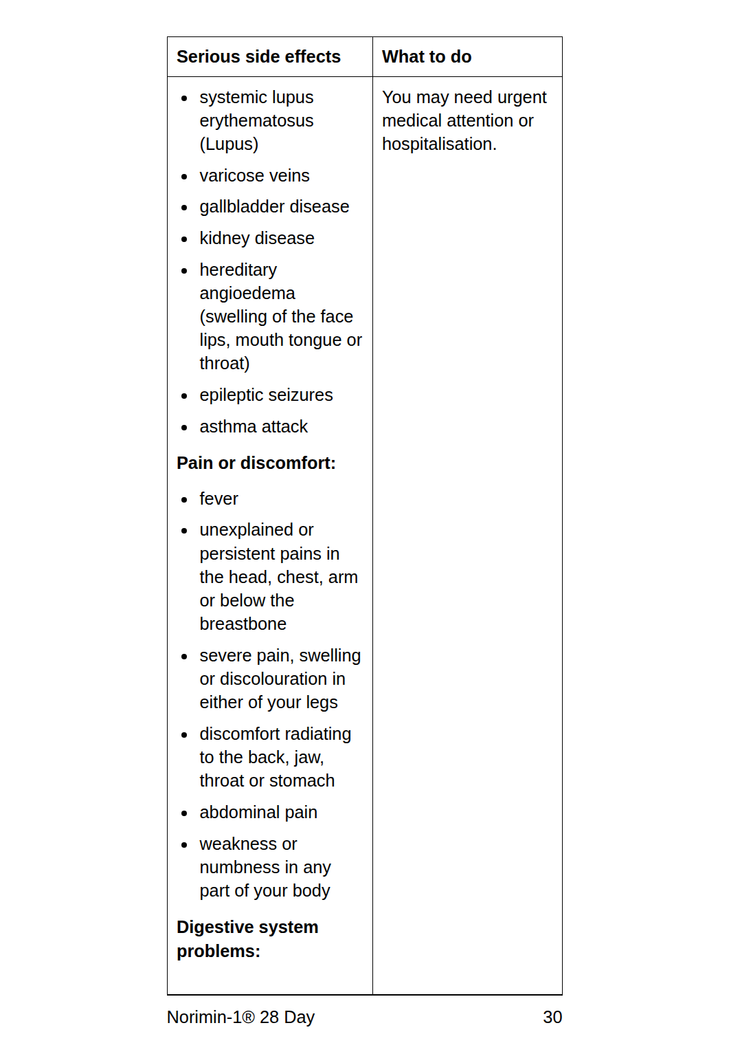| Serious side effects | What to do |
| --- | --- |
| systemic lupus erythematosus (Lupus) varicose veins gallbladder disease kidney disease hereditary angioedema (swelling of the face lips, mouth tongue or throat) epileptic seizures asthma attack Pain or discomfort: fever unexplained or persistent pains in the head, chest, arm or below the breastbone severe pain, swelling or discolouration in either of your legs discomfort radiating to the back, jaw, throat or stomach abdominal pain weakness or numbness in any part of your body Digestive system problems: | You may need urgent medical attention or hospitalisation. |
Norimin-1® 28 Day 30